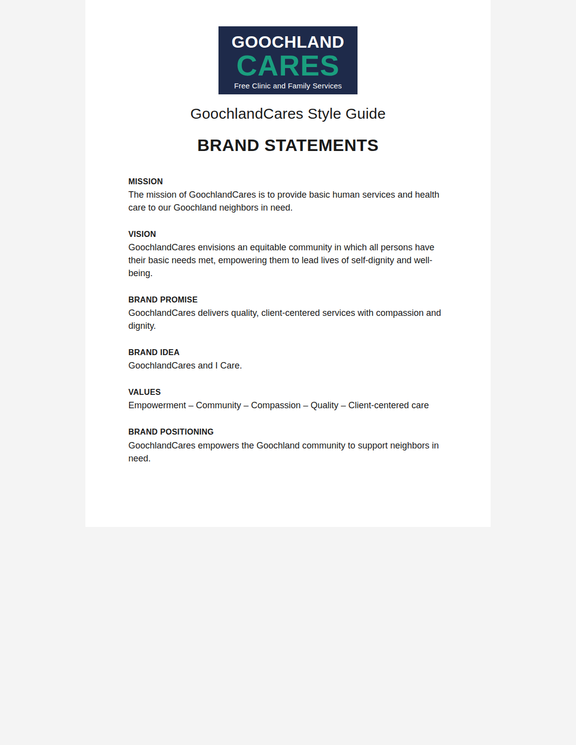GOOCHLAND CARES Free Clinic and Family Services
GoochlandCares Style Guide
BRAND STATEMENTS
MISSION
The mission of GoochlandCares is to provide basic human services and health care to our Goochland neighbors in need.
VISION
GoochlandCares envisions an equitable community in which all persons have their basic needs met, empowering them to lead lives of self-dignity and well-being.
BRAND PROMISE
GoochlandCares delivers quality, client-centered services with compassion and dignity.
BRAND IDEA
GoochlandCares and I Care.
VALUES
Empowerment – Community – Compassion – Quality – Client-centered care
BRAND POSITIONING
GoochlandCares empowers the Goochland community to support neighbors in need.